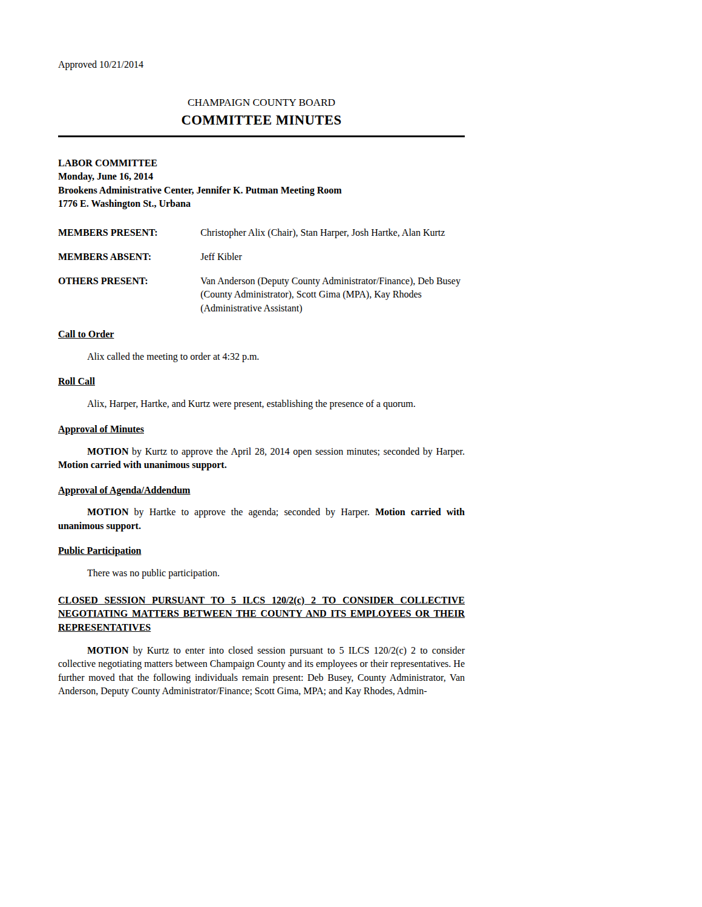Approved 10/21/2014
CHAMPAIGN COUNTY BOARD COMMITTEE MINUTES
LABOR COMMITTEE
Monday, June 16, 2014
Brookens Administrative Center, Jennifer K. Putman Meeting Room
1776 E. Washington St., Urbana
| MEMBERS PRESENT: | Christopher Alix (Chair), Stan Harper, Josh Hartke, Alan Kurtz |
| MEMBERS ABSENT: | Jeff Kibler |
| OTHERS PRESENT: | Van Anderson (Deputy County Administrator/Finance), Deb Busey (County Administrator), Scott Gima (MPA), Kay Rhodes (Administrative Assistant) |
Call to Order
Alix called the meeting to order at 4:32 p.m.
Roll Call
Alix, Harper, Hartke, and Kurtz were present, establishing the presence of a quorum.
Approval of Minutes
MOTION by Kurtz to approve the April 28, 2014 open session minutes; seconded by Harper. Motion carried with unanimous support.
Approval of Agenda/Addendum
MOTION by Hartke to approve the agenda; seconded by Harper. Motion carried with unanimous support.
Public Participation
There was no public participation.
CLOSED SESSION PURSUANT TO 5 ILCS 120/2(c) 2 TO CONSIDER COLLECTIVE NEGOTIATING MATTERS BETWEEN THE COUNTY AND ITS EMPLOYEES OR THEIR REPRESENTATIVES
MOTION by Kurtz to enter into closed session pursuant to 5 ILCS 120/2(c) 2 to consider collective negotiating matters between Champaign County and its employees or their representatives. He further moved that the following individuals remain present: Deb Busey, County Administrator, Van Anderson, Deputy County Administrator/Finance; Scott Gima, MPA; and Kay Rhodes, Admin-